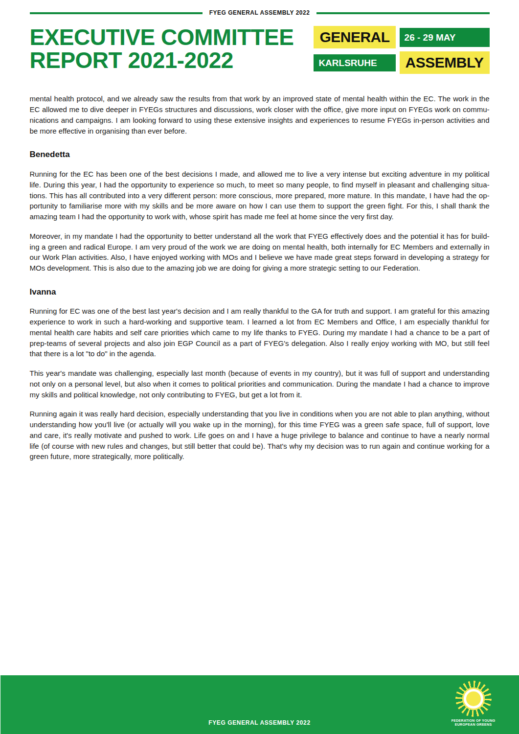FYEG General Assembly 2022
Executive Committee
Report 2021-2022
General 26 - 29 May Karlsruhe Assembly
mental health protocol, and we already saw the results from that work by an improved state of mental health within the EC. The work in the EC allowed me to dive deeper in FYEGs structures and discussions, work closer with the office, give more input on FYEGs work on communications and campaigns. I am looking forward to using these extensive insights and experiences to resume FYEGs in-person activities and be more effective in organising than ever before.
Benedetta
Running for the EC has been one of the best decisions I made, and allowed me to live a very intense but exciting adventure in my political life. During this year, I had the opportunity to experience so much, to meet so many people, to find myself in pleasant and challenging situations. This has all contributed into a very different person: more conscious, more prepared, more mature. In this mandate, I have had the opportunity to familiarise more with my skills and be more aware on how I can use them to support the green fight. For this, I shall thank the amazing team I had the opportunity to work with, whose spirit has made me feel at home since the very first day.
Moreover, in my mandate I had the opportunity to better understand all the work that FYEG effectively does and the potential it has for building a green and radical Europe. I am very proud of the work we are doing on mental health, both internally for EC Members and externally in our Work Plan activities. Also, I have enjoyed working with MOs and I believe we have made great steps forward in developing a strategy for MOs development. This is also due to the amazing job we are doing for giving a more strategic setting to our Federation.
Ivanna
Running for EC was one of the best last year's decision and I am really thankful to the GA for truth and support. I am grateful for this amazing experience to work in such a hard-working and supportive team. I learned a lot from EC Members and Office, I am especially thankful for mental health care habits and self care priorities which came to my life thanks to FYEG. During my mandate I had a chance to be a part of prep-teams of several projects and also join EGP Council as a part of FYEG's delegation. Also I really enjoy working with MO, but still feel that there is a lot "to do" in the agenda.
This year's mandate was challenging, especially last month (because of events in my country), but it was full of support and understanding not only on a personal level, but also when it comes to political priorities and communication. During the mandate I had a chance to improve my skills and political knowledge, not only contributing to FYEG, but get a lot from it.
Running again it was really hard decision, especially understanding that you live in conditions when you are not able to plan anything, without understanding how you'll live (or actually will you wake up in the morning), for this time FYEG was a green safe space, full of support, love and care, it's really motivate and pushed to work. Life goes on and I have a huge privilege to balance and continue to have a nearly normal life (of course with new rules and changes, but still better that could be). That's why my decision was to run again and continue working for a green future, more strategically, more politically.
FYEG General Assembly 2022
Federation of Young European Greens